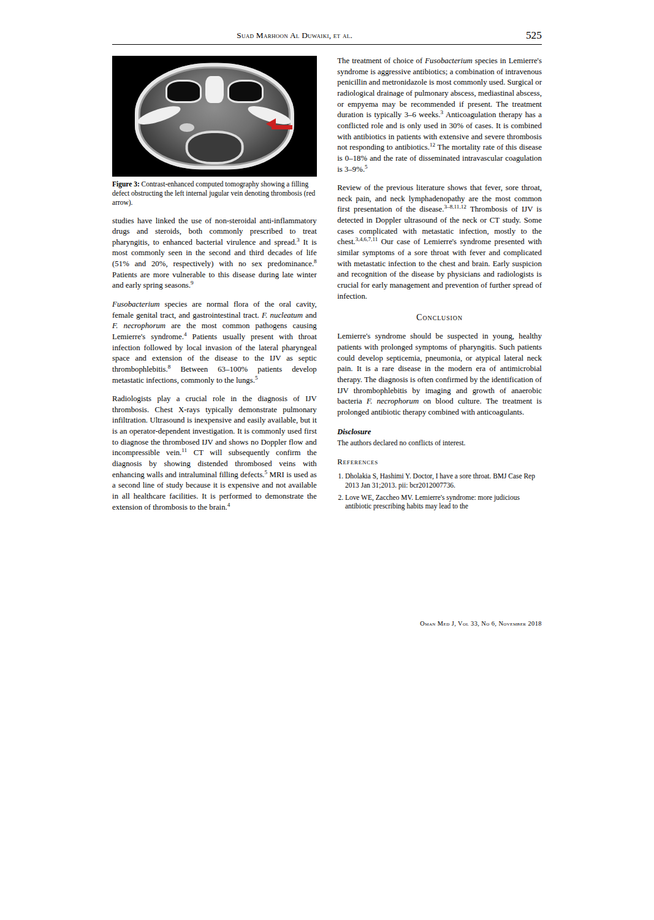Suad Marhoon Al Duwaiki, et al.
525
Figure 3: Contrast-enhanced computed tomography showing a filling defect obstructing the left internal jugular vein denoting thrombosis (red arrow).
studies have linked the use of non-steroidal anti-inflammatory drugs and steroids, both commonly prescribed to treat pharyngitis, to enhanced bacterial virulence and spread.3 It is most commonly seen in the second and third decades of life (51% and 20%, respectively) with no sex predominance.8 Patients are more vulnerable to this disease during late winter and early spring seasons.9
Fusobacterium species are normal flora of the oral cavity, female genital tract, and gastrointestinal tract. F. nucleatum and F. necrophorum are the most common pathogens causing Lemierre's syndrome.4 Patients usually present with throat infection followed by local invasion of the lateral pharyngeal space and extension of the disease to the IJV as septic thrombophlebitis.8 Between 63–100% patients develop metastatic infections, commonly to the lungs.5
Radiologists play a crucial role in the diagnosis of IJV thrombosis. Chest X-rays typically demonstrate pulmonary infiltration. Ultrasound is inexpensive and easily available, but it is an operator-dependent investigation. It is commonly used first to diagnose the thrombosed IJV and shows no Doppler flow and incompressible vein.11 CT will subsequently confirm the diagnosis by showing distended thrombosed veins with enhancing walls and intraluminal filling defects.5 MRI is used as a second line of study because it is expensive and not available in all healthcare facilities. It is performed to demonstrate the extension of thrombosis to the brain.4
The treatment of choice of Fusobacterium species in Lemierre's syndrome is aggressive antibiotics; a combination of intravenous penicillin and metronidazole is most commonly used. Surgical or radiological drainage of pulmonary abscess, mediastinal abscess, or empyema may be recommended if present. The treatment duration is typically 3–6 weeks.3 Anticoagulation therapy has a conflicted role and is only used in 30% of cases. It is combined with antibiotics in patients with extensive and severe thrombosis not responding to antibiotics.12 The mortality rate of this disease is 0–18% and the rate of disseminated intravascular coagulation is 3–9%.5
Review of the previous literature shows that fever, sore throat, neck pain, and neck lymphadenopathy are the most common first presentation of the disease.3–8,11,12 Thrombosis of IJV is detected in Doppler ultrasound of the neck or CT study. Some cases complicated with metastatic infection, mostly to the chest.3,4,6,7,11 Our case of Lemierre's syndrome presented with similar symptoms of a sore throat with fever and complicated with metastatic infection to the chest and brain. Early suspicion and recognition of the disease by physicians and radiologists is crucial for early management and prevention of further spread of infection.
Conclusion
Lemierre's syndrome should be suspected in young, healthy patients with prolonged symptoms of pharyngitis. Such patients could develop septicemia, pneumonia, or atypical lateral neck pain. It is a rare disease in the modern era of antimicrobial therapy. The diagnosis is often confirmed by the identification of IJV thrombophlebitis by imaging and growth of anaerobic bacteria F. necrophorum on blood culture. The treatment is prolonged antibiotic therapy combined with anticoagulants.
Disclosure
The authors declared no conflicts of interest.
References
Dholakia S, Hashimi Y. Doctor, I have a sore throat. BMJ Case Rep 2013 Jan 31;2013. pii: bcr2012007736.
Love WE, Zaccheo MV. Lemierre's syndrome: more judicious antibiotic prescribing habits may lead to the
Oman Med J, Vol 33, No 6, November 2018